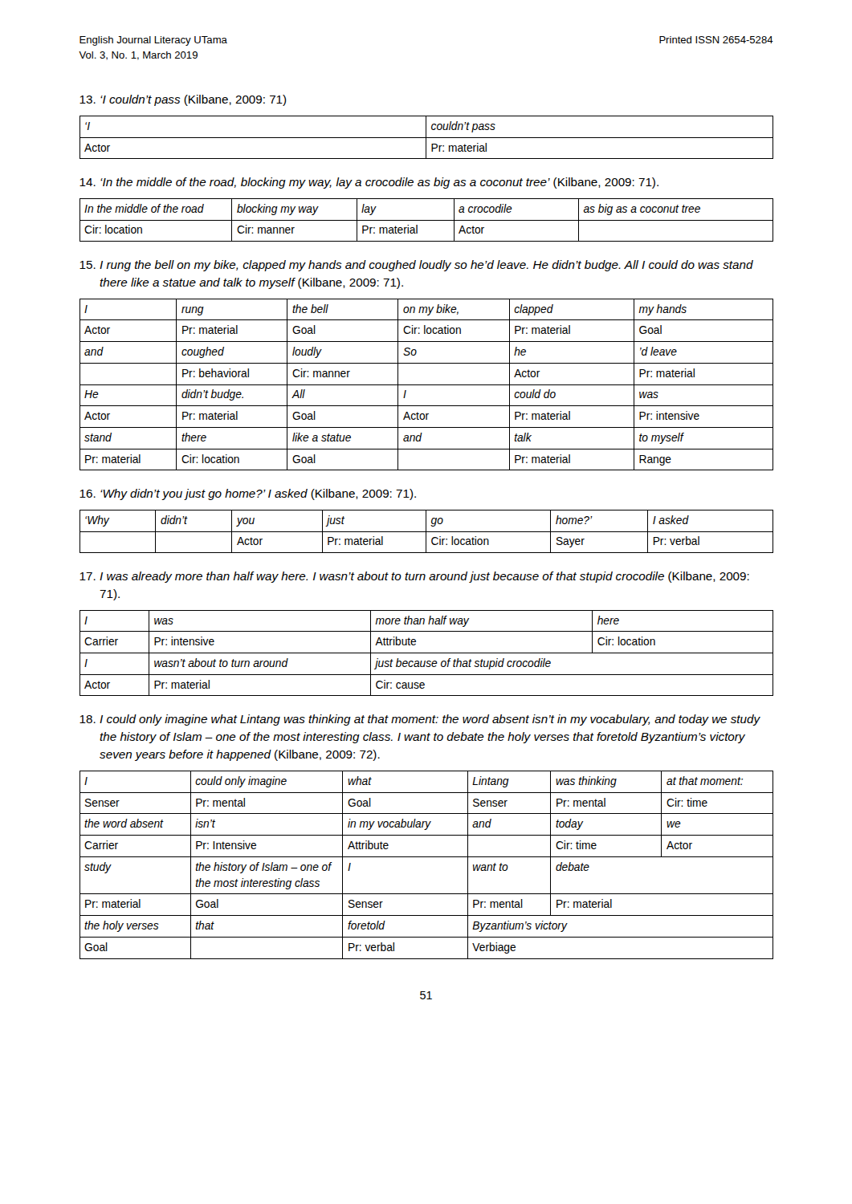English Journal Literacy UTama
Vol. 3, No. 1, March 2019
Printed ISSN 2654-5284
13. ‘I couldn’t pass (Kilbane, 2009: 71)
| ‘I | couldn’t pass |
| Actor | Pr: material |
14. ‘In the middle of the road, blocking my way, lay a crocodile as big as a coconut tree’ (Kilbane, 2009: 71).
| In the middle of the road | blocking my way | lay | a crocodile | as big as a coconut tree |
| Cir: location | Cir: manner | Pr: material | Actor | |
15. I rung the bell on my bike, clapped my hands and coughed loudly so he’d leave. He didn’t budge. All I could do was stand there like a statue and talk to myself (Kilbane, 2009: 71).
| I | rung | the bell | on my bike, | clapped | my hands |
| Actor | Pr: material | Goal | Cir: location | Pr: material | Goal |
| and | coughed | loudly | So | he | ’d leave |
| | Pr: behavioral | Cir: manner | | Actor | Pr: material |
| He | didn’t budge. | All | I | could do | was |
| Actor | Pr: material | Goal | Actor | Pr: material | Pr: intensive |
| stand | there | like a statue | and | talk | to myself |
| Pr: material | Cir: location | Goal | | Pr: material | Range |
16. ‘Why didn’t you just go home?’ I asked (Kilbane, 2009: 71).
| ‘Why | didn’t | you | just | go | home?’ | I asked |
| | | Actor | Pr: material | Cir: location | Sayer | Pr: verbal |
17. I was already more than half way here. I wasn’t about to turn around just because of that stupid crocodile (Kilbane, 2009: 71).
| I | was | more than half way | here |
| Carrier | Pr: intensive | Attribute | Cir: location |
| I | wasn’t about to turn around | just because of that stupid crocodile |
| Actor | Pr: material | Cir: cause |
18. I could only imagine what Lintang was thinking at that moment: the word absent isn’t in my vocabulary, and today we study the history of Islam – one of the most interesting class. I want to debate the holy verses that foretold Byzantium’s victory seven years before it happened (Kilbane, 2009: 72).
| I | could only imagine | what | Lintang | was thinking | at that moment: |
| Senser | Pr: mental | Goal | Senser | Pr: mental | Cir: time |
| the word absent | isn’t | in my vocabulary | and | today | we |
| Carrier | Pr: Intensive | Attribute | | Cir: time | Actor |
| study | the history of Islam – one of the most interesting class | I | want to | debate |
| Pr: material | Goal | Senser | Pr: mental | Pr: material |
| the holy verses | that | foretold | Byzantium’s victory |
| Goal | | Pr: verbal | Verbiage |
51